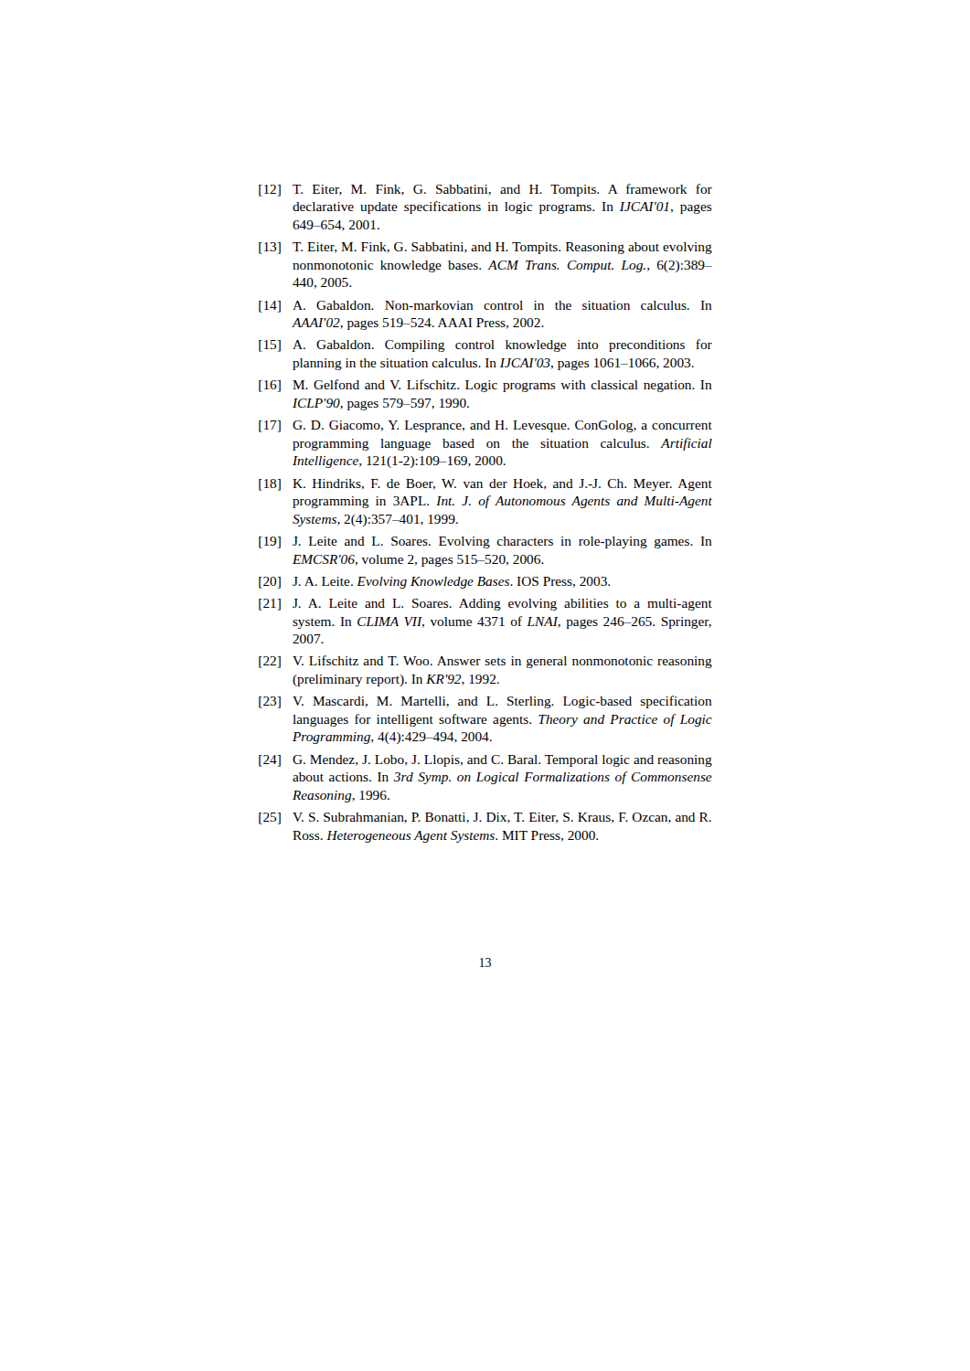[12] T. Eiter, M. Fink, G. Sabbatini, and H. Tompits. A framework for declarative update specifications in logic programs. In IJCAI'01, pages 649–654, 2001.
[13] T. Eiter, M. Fink, G. Sabbatini, and H. Tompits. Reasoning about evolving nonmonotonic knowledge bases. ACM Trans. Comput. Log., 6(2):389–440, 2005.
[14] A. Gabaldon. Non-markovian control in the situation calculus. In AAAI'02, pages 519–524. AAAI Press, 2002.
[15] A. Gabaldon. Compiling control knowledge into preconditions for planning in the situation calculus. In IJCAI'03, pages 1061–1066, 2003.
[16] M. Gelfond and V. Lifschitz. Logic programs with classical negation. In ICLP'90, pages 579–597, 1990.
[17] G. D. Giacomo, Y. Lesprance, and H. Levesque. ConGolog, a concurrent programming language based on the situation calculus. Artificial Intelligence, 121(1-2):109–169, 2000.
[18] K. Hindriks, F. de Boer, W. van der Hoek, and J.-J. Ch. Meyer. Agent programming in 3APL. Int. J. of Autonomous Agents and Multi-Agent Systems, 2(4):357–401, 1999.
[19] J. Leite and L. Soares. Evolving characters in role-playing games. In EMCSR'06, volume 2, pages 515–520, 2006.
[20] J. A. Leite. Evolving Knowledge Bases. IOS Press, 2003.
[21] J. A. Leite and L. Soares. Adding evolving abilities to a multi-agent system. In CLIMA VII, volume 4371 of LNAI, pages 246–265. Springer, 2007.
[22] V. Lifschitz and T. Woo. Answer sets in general nonmonotonic reasoning (preliminary report). In KR'92, 1992.
[23] V. Mascardi, M. Martelli, and L. Sterling. Logic-based specification languages for intelligent software agents. Theory and Practice of Logic Programming, 4(4):429–494, 2004.
[24] G. Mendez, J. Lobo, J. Llopis, and C. Baral. Temporal logic and reasoning about actions. In 3rd Symp. on Logical Formalizations of Commonsense Reasoning, 1996.
[25] V. S. Subrahmanian, P. Bonatti, J. Dix, T. Eiter, S. Kraus, F. Ozcan, and R. Ross. Heterogeneous Agent Systems. MIT Press, 2000.
13